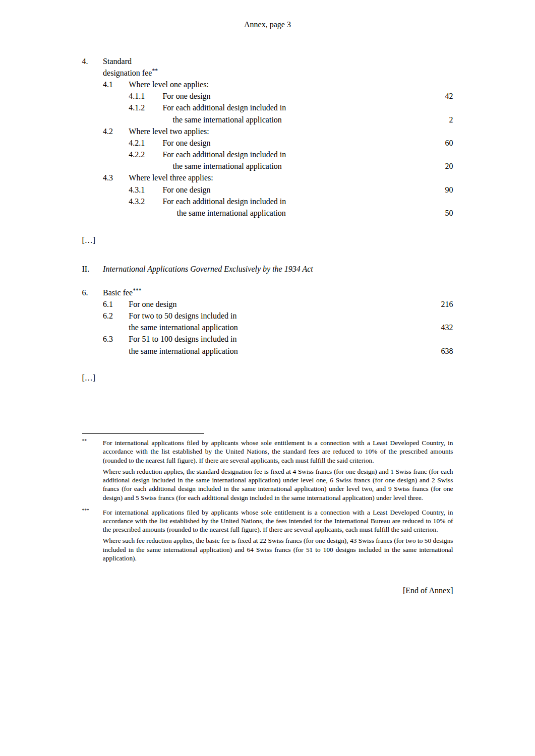Annex, page 3
| 4. | Standard designation fee ** | | |
| | 4.1 | Where level one applies: | |
| | | 4.1.1 | For one design | 42 |
| | | 4.1.2 | For each additional design included in | |
| | | | the same international application | 2 |
| | 4.2 | Where level two applies: | |
| | | 4.2.1 | For one design | 60 |
| | | 4.2.2 | For each additional design included in | |
| | | | the same international application | 20 |
| | 4.3 | Where level three applies: | |
| | | 4.3.1 | For one design | 90 |
| | | 4.3.2 | For each additional design included in | |
| | | | the same international application | 50 |
[…]
II. International Applications Governed Exclusively by the 1934 Act
| 6. | Basic fee *** | | |
| | 6.1 | For one design | 216 |
| | 6.2 | For two to 50 designs included in | |
| | | the same international application | 432 |
| | 6.3 | For 51 to 100 designs included in | |
| | | the same international application | 638 |
[…]
**
For international applications filed by applicants whose sole entitlement is a connection with a Least Developed Country, in accordance with the list established by the United Nations, the standard fees are reduced to 10% of the prescribed amounts (rounded to the nearest full figure). If there are several applicants, each must fulfill the said criterion.
Where such reduction applies, the standard designation fee is fixed at 4 Swiss francs (for one design) and 1 Swiss franc (for each additional design included in the same international application) under level one, 6 Swiss francs (for one design) and 2 Swiss francs (for each additional design included in the same international application) under level two, and 9 Swiss francs (for one design) and 5 Swiss francs (for each additional design included in the same international application) under level three.
***
For international applications filed by applicants whose sole entitlement is a connection with a Least Developed Country, in accordance with the list established by the United Nations, the fees intended for the International Bureau are reduced to 10% of the prescribed amounts (rounded to the nearest full figure). If there are several applicants, each must fulfill the said criterion.
Where such fee reduction applies, the basic fee is fixed at 22 Swiss francs (for one design), 43 Swiss francs (for two to 50 designs included in the same international application) and 64 Swiss francs (for 51 to 100 designs included in the same international application).
[End of Annex]